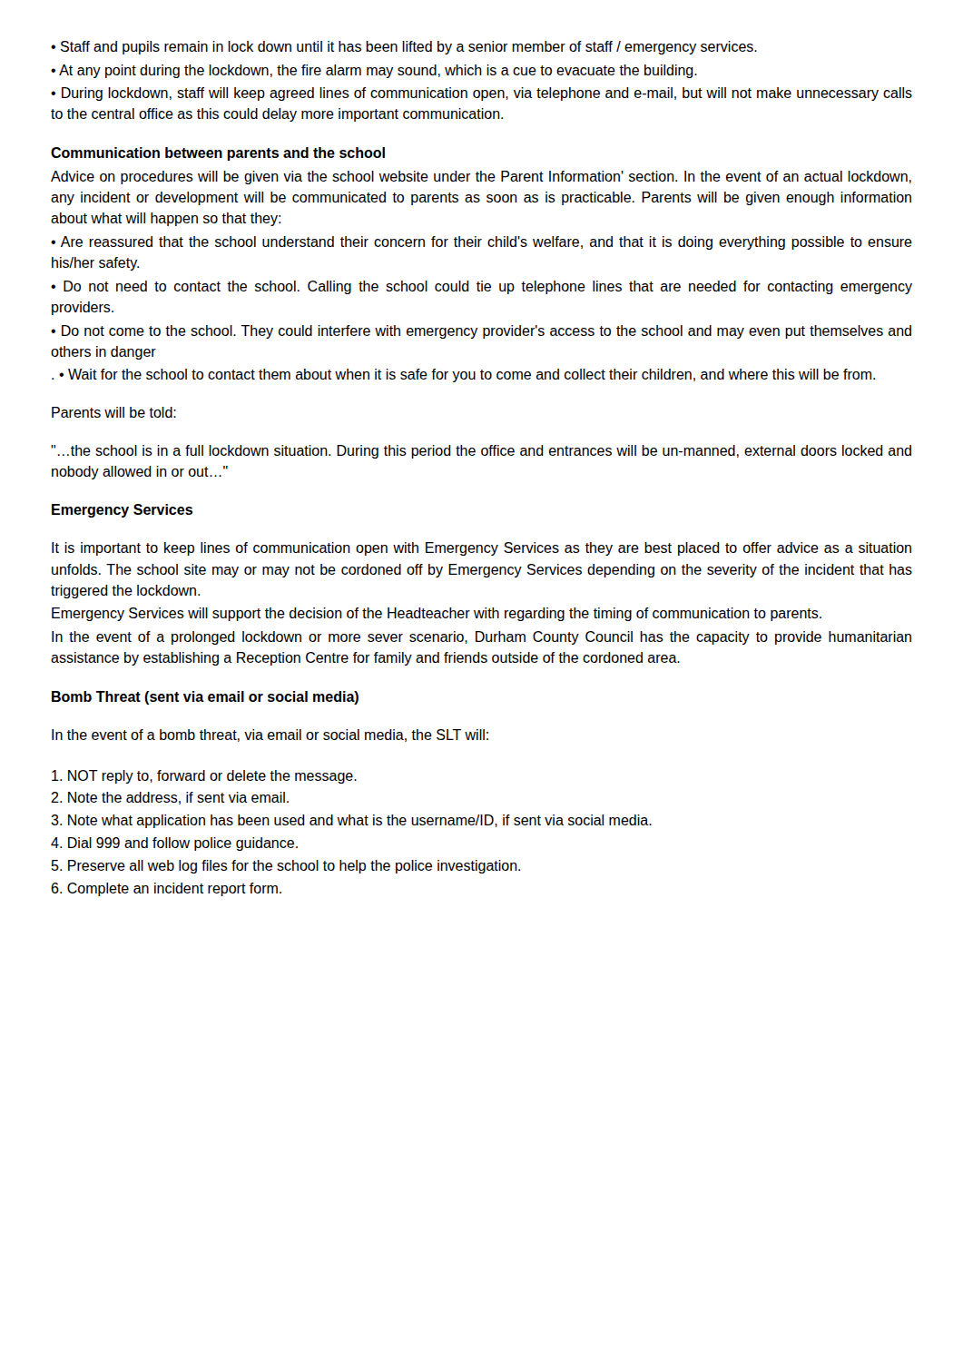• Staff and pupils remain in lock down until it has been lifted by a senior member of staff / emergency services.
• At any point during the lockdown, the fire alarm may sound, which is a cue to evacuate the building.
• During lockdown, staff will keep agreed lines of communication open, via telephone and e-mail, but will not make unnecessary calls to the central office as this could delay more important communication.
Communication between parents and the school
Advice on procedures will be given via the school website under the Parent Information' section. In the event of an actual lockdown, any incident or development will be communicated to parents as soon as is practicable. Parents will be given enough information about what will happen so that they:
• Are reassured that the school understand their concern for their child's welfare, and that it is doing everything possible to ensure his/her safety.
• Do not need to contact the school. Calling the school could tie up telephone lines that are needed for contacting emergency providers.
• Do not come to the school. They could interfere with emergency provider's access to the school and may even put themselves and others in danger
. • Wait for the school to contact them about when it is safe for you to come and collect their children, and where this will be from.
Parents will be told:
"…the school is in a full lockdown situation. During this period the office and entrances will be un-manned, external doors locked and nobody allowed in or out…"
Emergency Services
It is important to keep lines of communication open with Emergency Services as they are best placed to offer advice as a situation unfolds. The school site may or may not be cordoned off by Emergency Services depending on the severity of the incident that has triggered the lockdown.
Emergency Services will support the decision of the Headteacher with regarding the timing of communication to parents.
In the event of a prolonged lockdown or more sever scenario, Durham County Council has the capacity to provide humanitarian assistance by establishing a Reception Centre for family and friends outside of the cordoned area.
Bomb Threat (sent via email or social media)
In the event of a bomb threat, via email or social media, the SLT will:
1. NOT reply to, forward or delete the message.
2. Note the address, if sent via email.
3. Note what application has been used and what is the username/ID, if sent via social media.
4. Dial 999 and follow police guidance.
5. Preserve all web log files for the school to help the police investigation.
6. Complete an incident report form.